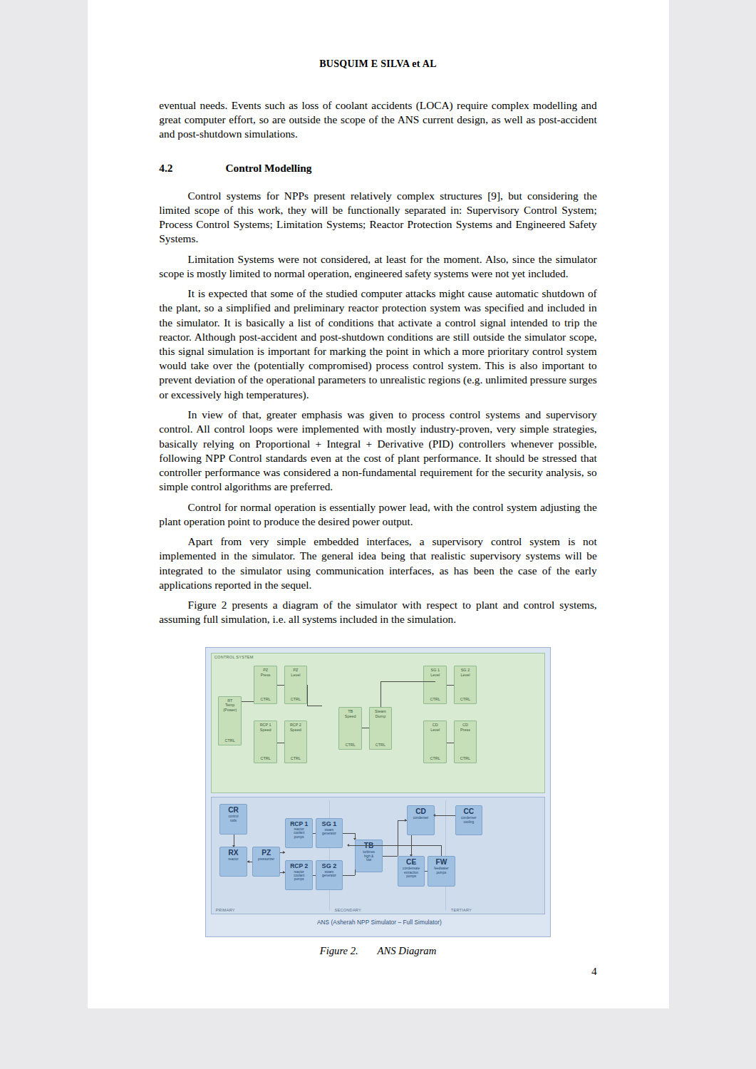BUSQUIM E SILVA et AL
eventual needs. Events such as loss of coolant accidents (LOCA) require complex modelling and great computer effort, so are outside the scope of the ANS current design, as well as post-accident and post-shutdown simulations.
4.2 Control Modelling
Control systems for NPPs present relatively complex structures [9], but considering the limited scope of this work, they will be functionally separated in: Supervisory Control System; Process Control Systems; Limitation Systems; Reactor Protection Systems and Engineered Safety Systems.
Limitation Systems were not considered, at least for the moment. Also, since the simulator scope is mostly limited to normal operation, engineered safety systems were not yet included.
It is expected that some of the studied computer attacks might cause automatic shutdown of the plant, so a simplified and preliminary reactor protection system was specified and included in the simulator. It is basically a list of conditions that activate a control signal intended to trip the reactor. Although post-accident and post-shutdown conditions are still outside the simulator scope, this signal simulation is important for marking the point in which a more prioritary control system would take over the (potentially compromised) process control system. This is also important to prevent deviation of the operational parameters to unrealistic regions (e.g. unlimited pressure surges or excessively high temperatures).
In view of that, greater emphasis was given to process control systems and supervisory control. All control loops were implemented with mostly industry-proven, very simple strategies, basically relying on Proportional + Integral + Derivative (PID) controllers whenever possible, following NPP Control standards even at the cost of plant performance. It should be stressed that controller performance was considered a non-fundamental requirement for the security analysis, so simple control algorithms are preferred.
Control for normal operation is essentially power lead, with the control system adjusting the plant operation point to produce the desired power output.
Apart from very simple embedded interfaces, a supervisory control system is not implemented in the simulator. The general idea being that realistic supervisory systems will be integrated to the simulator using communication interfaces, as has been the case of the early applications reported in the sequel.
Figure 2 presents a diagram of the simulator with respect to plant and control systems, assuming full simulation, i.e. all systems included in the simulation.
CONTROL SYSTEM
RT
Temp
(Power) CTRL
PZ
Press CTRL
PZ
Level CTRL
RCP 1
Speed CTRL
RCP 2
Speed CTRL
TB
Speed CTRL
Steam
Dump CTRL
SG 1
Level CTRL
SG 2
Level CTRL
CD
Level CTRL
CD
Press CTRL
PRIMARY SECONDARY TERTIARY
CR control
rods
RX reactor
PZ pressurizer
RCP 1 reactor
coolant
pumps
RCP 2 reactor
coolant
pumps
SG 1 steam
generator
SG 2 steam
generator
TB turbines
high &
low
CD condenser
CE condensate
extraction
pumps
FW feedwater
pumps
CC condenser
cooling
ANS (Asherah NPP Simulator – Full Simulator)
Figure 2. ANS Diagram
4